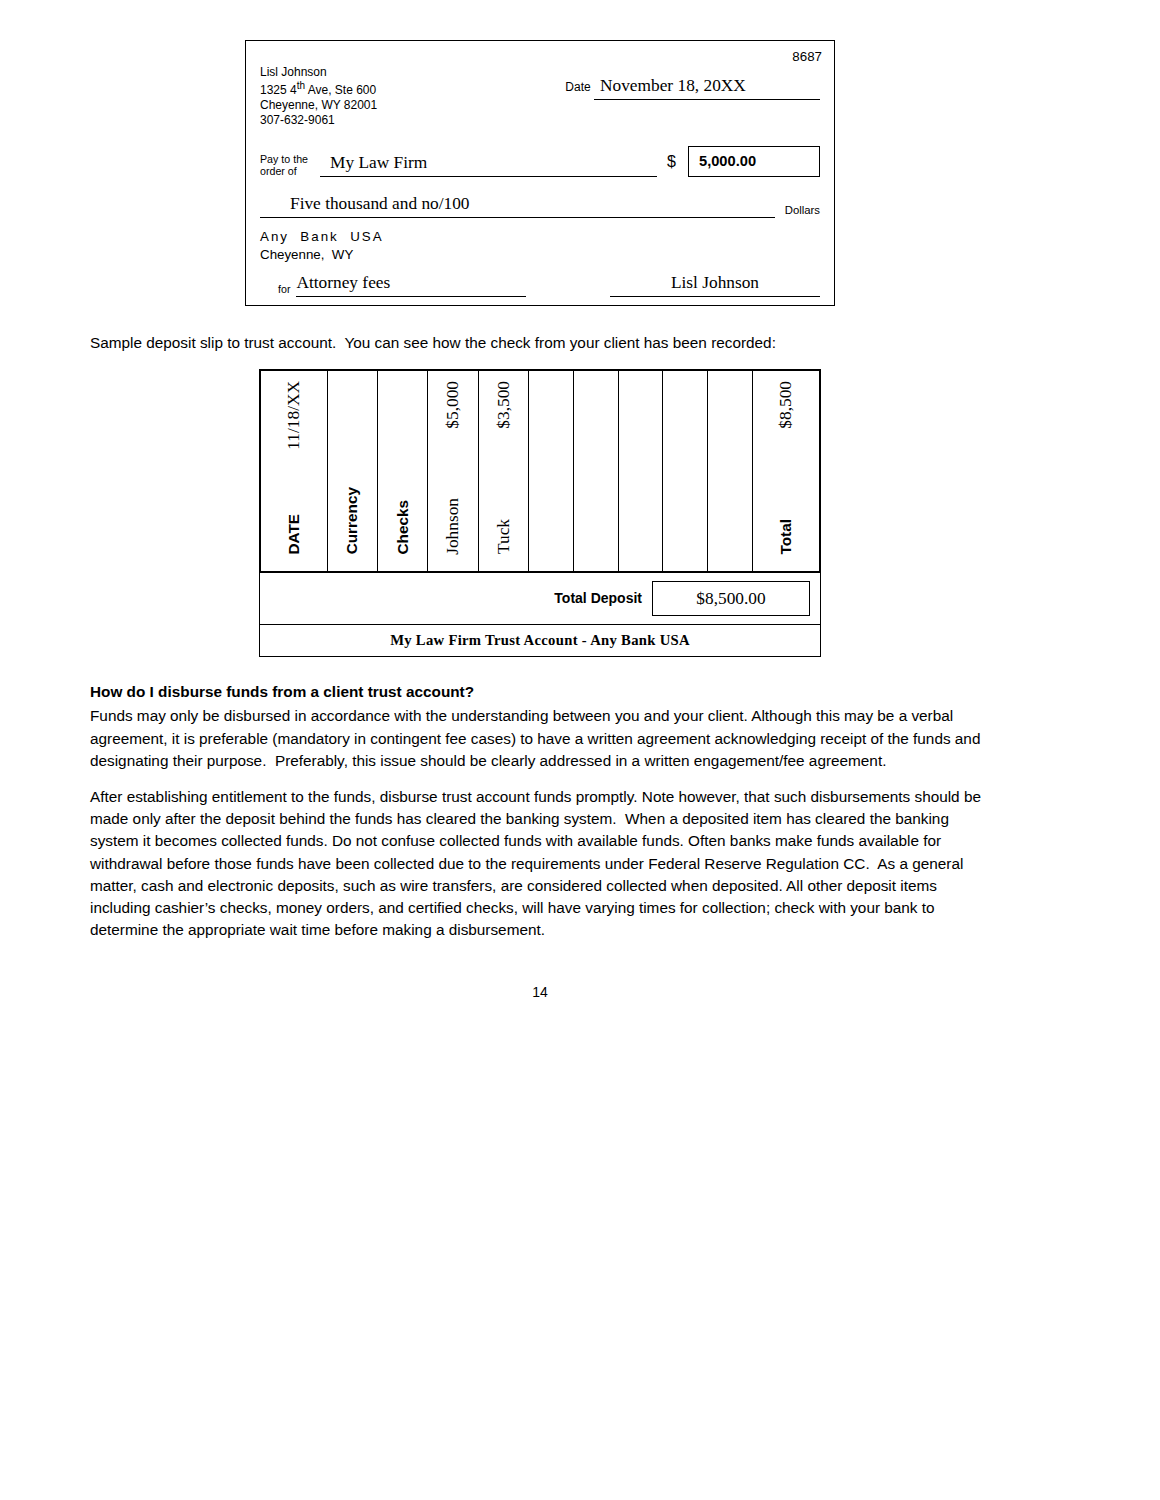8687
Lisl Johnson
1325 4th Ave, Ste 600
Cheyenne, WY 82001
307-632-9061
Date November 18, 20XX
Pay to the
order of
My Law Firm
$
5,000.00
Five thousand and no/100
Dollars
Any Bank USA
Cheyenne, WY
for
Attorney fees
Lisl Johnson
Sample deposit slip to trust account. You can see how the check from your client has been recorded:
| 11/18/XX DATE | Currency | Checks | $5,000 Johnson | $3,500 Tuck | | | | | | $8,500 Total |
Total Deposit $8,500.00
My Law Firm Trust Account - Any Bank USA
How do I disburse funds from a client trust account?
Funds may only be disbursed in accordance with the understanding between you and your client. Although this may be a verbal agreement, it is preferable (mandatory in contingent fee cases) to have a written agreement acknowledging receipt of the funds and designating their purpose. Preferably, this issue should be clearly addressed in a written engagement/fee agreement.
After establishing entitlement to the funds, disburse trust account funds promptly. Note however, that such disbursements should be made only after the deposit behind the funds has cleared the banking system. When a deposited item has cleared the banking system it becomes collected funds. Do not confuse collected funds with available funds. Often banks make funds available for withdrawal before those funds have been collected due to the requirements under Federal Reserve Regulation CC. As a general matter, cash and electronic deposits, such as wire transfers, are considered collected when deposited. All other deposit items including cashier’s checks, money orders, and certified checks, will have varying times for collection; check with your bank to determine the appropriate wait time before making a disbursement.
14